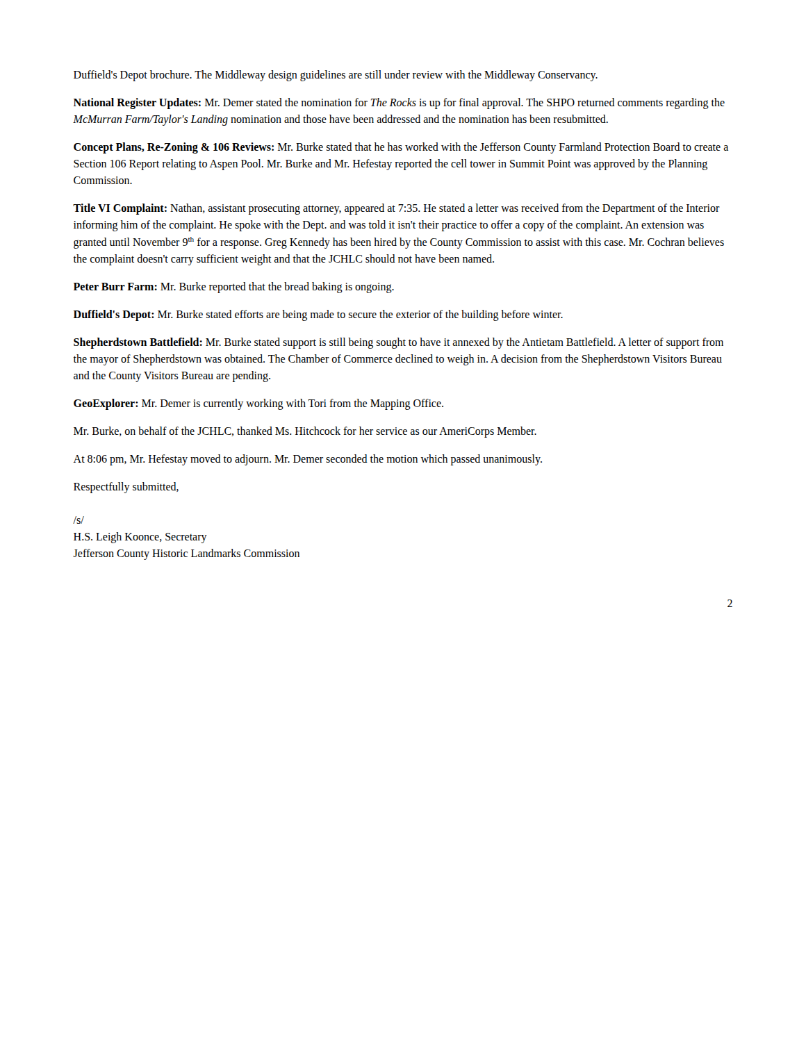Duffield's Depot brochure. The Middleway design guidelines are still under review with the Middleway Conservancy.
National Register Updates: Mr. Demer stated the nomination for The Rocks is up for final approval. The SHPO returned comments regarding the McMurran Farm/Taylor's Landing nomination and those have been addressed and the nomination has been resubmitted.
Concept Plans, Re-Zoning & 106 Reviews: Mr. Burke stated that he has worked with the Jefferson County Farmland Protection Board to create a Section 106 Report relating to Aspen Pool. Mr. Burke and Mr. Hefestay reported the cell tower in Summit Point was approved by the Planning Commission.
Title VI Complaint: Nathan, assistant prosecuting attorney, appeared at 7:35. He stated a letter was received from the Department of the Interior informing him of the complaint. He spoke with the Dept. and was told it isn't their practice to offer a copy of the complaint. An extension was granted until November 9th for a response. Greg Kennedy has been hired by the County Commission to assist with this case. Mr. Cochran believes the complaint doesn't carry sufficient weight and that the JCHLC should not have been named.
Peter Burr Farm: Mr. Burke reported that the bread baking is ongoing.
Duffield's Depot: Mr. Burke stated efforts are being made to secure the exterior of the building before winter.
Shepherdstown Battlefield: Mr. Burke stated support is still being sought to have it annexed by the Antietam Battlefield. A letter of support from the mayor of Shepherdstown was obtained. The Chamber of Commerce declined to weigh in. A decision from the Shepherdstown Visitors Bureau and the County Visitors Bureau are pending.
GeoExplorer: Mr. Demer is currently working with Tori from the Mapping Office.
Mr. Burke, on behalf of the JCHLC, thanked Ms. Hitchcock for her service as our AmeriCorps Member.
At 8:06 pm, Mr. Hefestay moved to adjourn. Mr. Demer seconded the motion which passed unanimously.
Respectfully submitted,
/s/
H.S. Leigh Koonce, Secretary
Jefferson County Historic Landmarks Commission
2